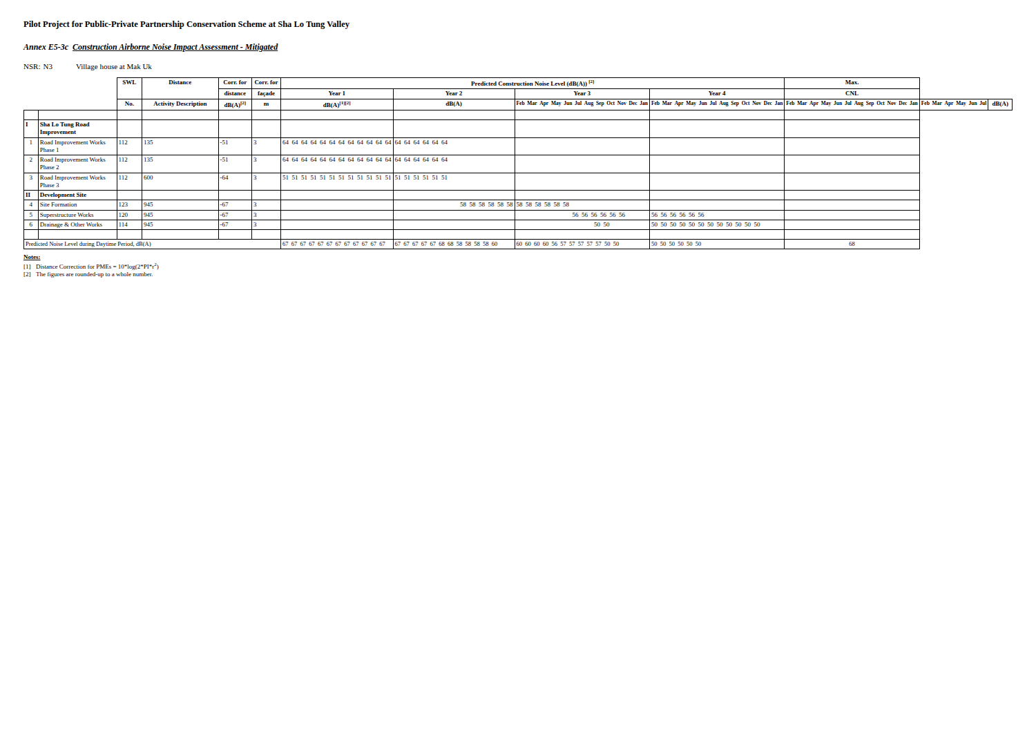Pilot Project for Public-Private Partnership Conservation Scheme at Sha Lo Tung Valley
Annex E5-3c Construction Airborne Noise Impact Assessment - Mitigated
NSR: N3 Village house at Mak Uk
| | | SWL | Distance | Corr. for | Corr. for | Predicted Construction Noise Level (dB(A)) [2] | Max. |
| --- | --- | --- | --- | --- | --- | --- | --- |
| distance | façade | Year 1 | Year 2 | Year 3 | Year 4 | CNL |
| No. | Activity Description | dB(A) [2] | m | dB(A) [1][2] | dB(A) | Feb Mar Apr May Jun Jul Aug Sep Oct Nov Dec Jan | Feb Mar Apr May Jun Jul Aug Sep Oct Nov Dec Jan | Feb Mar Apr May Jun Jul Aug Sep Oct Nov Dec Jan | Feb Mar Apr May Jun Jul | dB(A) |
| I | Sha Lo Tung Road Improvement | | | | | | | | | |
| 1 | Road Improvement Works Phase 1 | 112 | 135 | -51 | 3 | 64 64 64 64 64 64 64 64 64 64 64 64 | 64 64 64 64 64 64 | | | |
| 2 | Road Improvement Works Phase 2 | 112 | 135 | -51 | 3 | 64 64 64 64 64 64 64 64 64 64 64 64 | 64 64 64 64 64 64 | | | |
| 3 | Road Improvement Works Phase 3 | 112 | 600 | -64 | 3 | 51 51 51 51 51 51 51 51 51 51 51 51 | 51 51 51 51 51 51 | | | |
| II | Development Site | | | | | | | | | |
| 4 | Site Formation | 123 | 945 | -67 | 3 | | 58 58 58 58 58 58 | 58 58 58 58 58 58 | | |
| 5 | Superstructure Works | 120 | 945 | -67 | 3 | | | 56 56 56 56 56 56 | 56 56 56 56 56 56 | |
| 6 | Drainage & Other Works | 114 | 945 | -67 | 3 | | | 50 50 | 50 50 50 50 50 50 50 50 50 50 50 50 | |
| Predicted Noise Level during Daytime Period, dB(A) | 67 67 67 67 67 67 67 67 67 67 67 67 | 67 67 67 67 67 68 68 58 58 58 58 60 | 60 60 60 60 56 57 57 57 57 57 50 50 | 50 50 50 50 50 50 | 68 |
Notes:
[1] Distance Correction for PMEs = 10*log(2*PI*r2)
[2] The figures are rounded-up to a whole number.